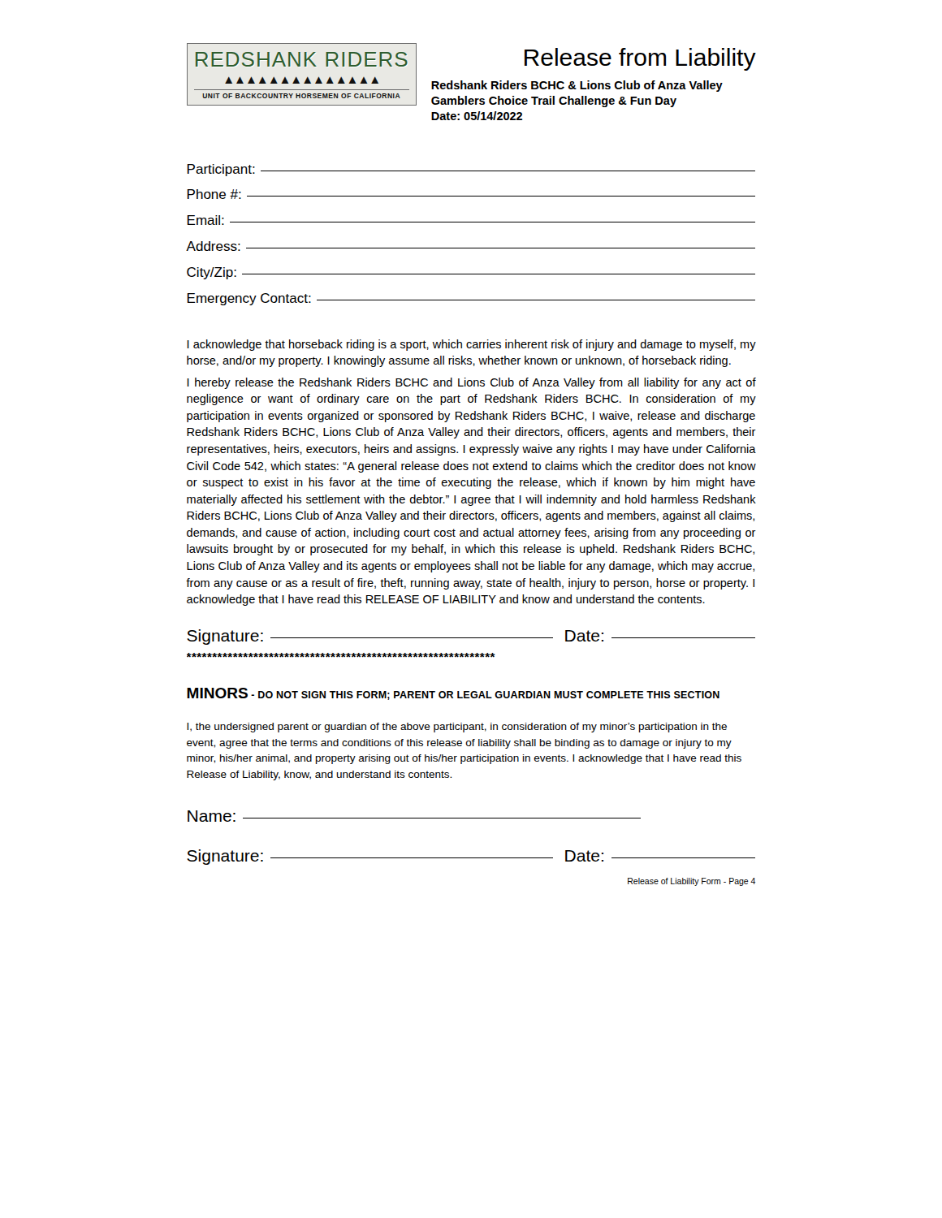REDSHANK RIDERS
▲▲▲▲▲▲▲▲▲▲▲▲▲▲
UNIT OF BACKCOUNTRY HORSEMEN OF CALIFORNIA
Release from Liability
Redshank Riders BCHC & Lions Club of Anza Valley
Gamblers Choice Trail Challenge & Fun Day
Date: 05/14/2022
Participant:
Phone #:
Email:
Address:
City/Zip:
Emergency Contact:
I acknowledge that horseback riding is a sport, which carries inherent risk of injury and damage to myself, my horse, and/or my property. I knowingly assume all risks, whether known or unknown, of horseback riding.
I hereby release the Redshank Riders BCHC and Lions Club of Anza Valley from all liability for any act of negligence or want of ordinary care on the part of Redshank Riders BCHC. In consideration of my participation in events organized or sponsored by Redshank Riders BCHC, I waive, release and discharge Redshank Riders BCHC, Lions Club of Anza Valley and their directors, officers, agents and members, their representatives, heirs, executors, heirs and assigns. I expressly waive any rights I may have under California Civil Code 542, which states: “A general release does not extend to claims which the creditor does not know or suspect to exist in his favor at the time of executing the release, which if known by him might have materially affected his settlement with the debtor.” I agree that I will indemnity and hold harmless Redshank Riders BCHC, Lions Club of Anza Valley and their directors, officers, agents and members, against all claims, demands, and cause of action, including court cost and actual attorney fees, arising from any proceeding or lawsuits brought by or prosecuted for my behalf, in which this release is upheld. Redshank Riders BCHC, Lions Club of Anza Valley and its agents or employees shall not be liable for any damage, which may accrue, from any cause or as a result of fire, theft, running away, state of health, injury to person, horse or property. I acknowledge that I have read this RELEASE OF LIABILITY and know and understand the contents.
Signature: Date:
************************************************************
MINORS - DO NOT SIGN THIS FORM; PARENT OR LEGAL GUARDIAN MUST COMPLETE THIS SECTION
I, the undersigned parent or guardian of the above participant, in consideration of my minor’s participation in the event, agree that the terms and conditions of this release of liability shall be binding as to damage or injury to my minor, his/her animal, and property arising out of his/her participation in events. I acknowledge that I have read this Release of Liability, know, and understand its contents.
Name:
Signature: Date:
Release of Liability Form - Page 4